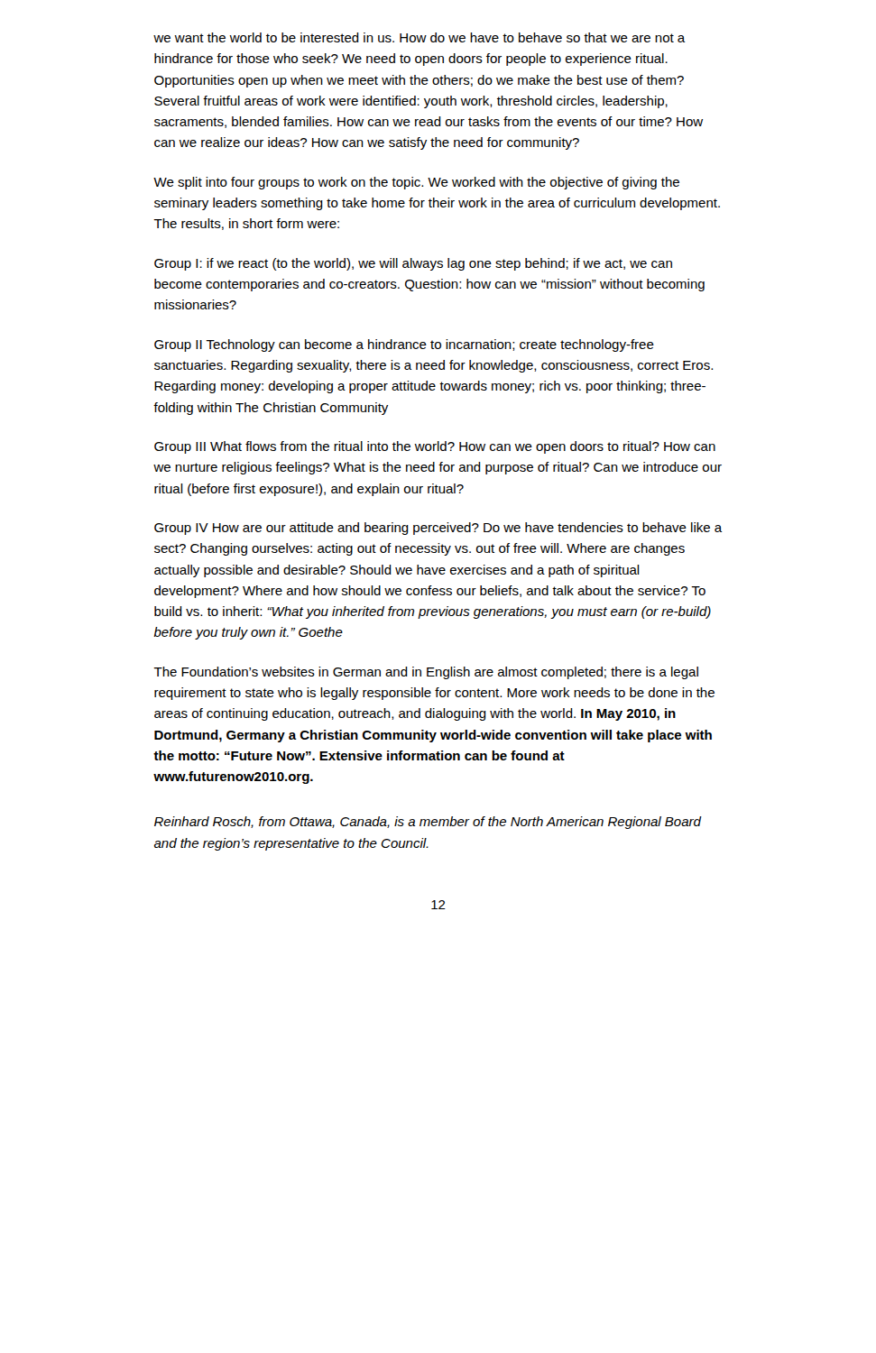we want the world to be interested in us. How do we have to behave so that we are not a hindrance for those who seek? We need to open doors for people to experience ritual. Opportunities open up when we meet with the others; do we make the best use of them? Several fruitful areas of work were identified: youth work, threshold circles, leadership, sacraments, blended families. How can we read our tasks from the events of our time? How can we realize our ideas? How can we satisfy the need for community?
We split into four groups to work on the topic. We worked with the objective of giving the seminary leaders something to take home for their work in the area of curriculum development. The results, in short form were:
Group I: if we react (to the world), we will always lag one step behind; if we act, we can become contemporaries and co-creators. Question: how can we “mission” without becoming missionaries?
Group II Technology can become a hindrance to incarnation; create technology-free sanctuaries. Regarding sexuality, there is a need for knowledge, consciousness, correct Eros. Regarding money: developing a proper attitude towards money; rich vs. poor thinking; three-folding within The Christian Community
Group III What flows from the ritual into the world? How can we open doors to ritual? How can we nurture religious feelings? What is the need for and purpose of ritual? Can we introduce our ritual (before first exposure!), and explain our ritual?
Group IV How are our attitude and bearing perceived? Do we have tendencies to behave like a sect? Changing ourselves: acting out of necessity vs. out of free will. Where are changes actually possible and desirable? Should we have exercises and a path of spiritual development? Where and how should we confess our beliefs, and talk about the service? To build vs. to inherit: “What you inherited from previous generations, you must earn (or re-build) before you truly own it.” Goethe
The Foundation’s websites in German and in English are almost completed; there is a legal requirement to state who is legally responsible for content. More work needs to be done in the areas of continuing education, outreach, and dialoguing with the world. In May 2010, in Dortmund, Germany a Christian Community world-wide convention will take place with the motto: “Future Now”. Extensive information can be found at www.futurenow2010.org.
Reinhard Rosch, from Ottawa, Canada, is a member of the North American Regional Board and the region’s representative to the Council.
12